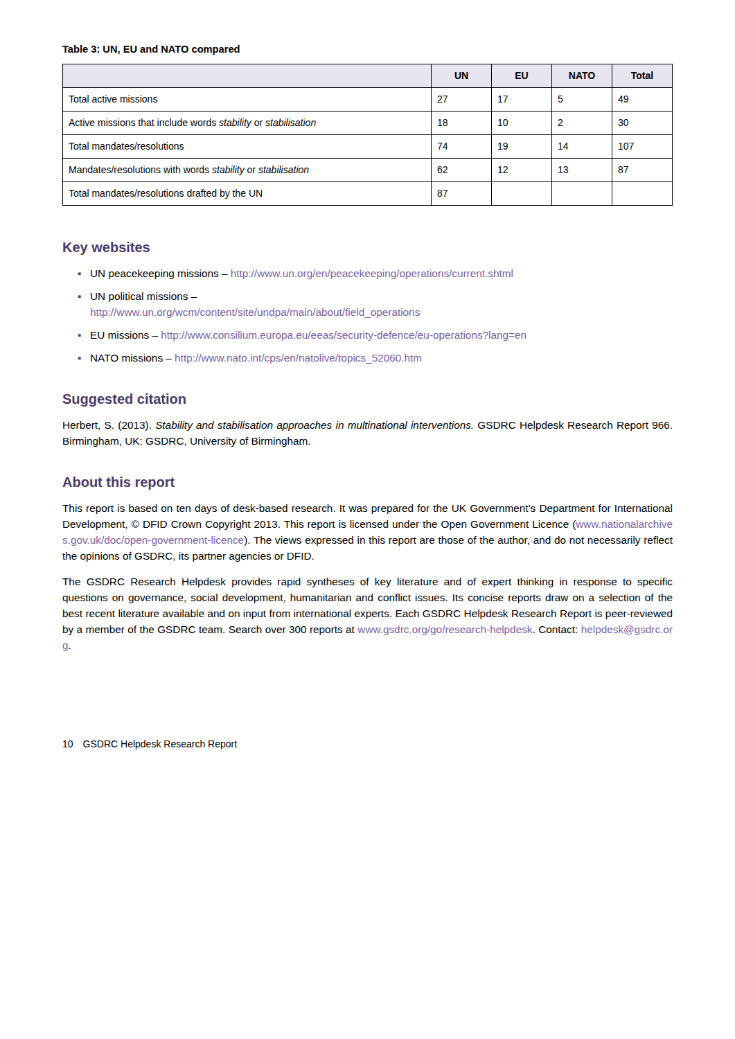Table 3: UN, EU and NATO compared
| | UN | EU | NATO | Total |
| --- | --- | --- | --- | --- |
| Total active missions | 27 | 17 | 5 | 49 |
| Active missions that include words stability or stabilisation | 18 | 10 | 2 | 30 |
| Total mandates/resolutions | 74 | 19 | 14 | 107 |
| Mandates/resolutions with words stability or stabilisation | 62 | 12 | 13 | 87 |
| Total mandates/resolutions drafted by the UN | 87 | | | |
Key websites
UN peacekeeping missions – http://www.un.org/en/peacekeeping/operations/current.shtml
UN political missions –
http://www.un.org/wcm/content/site/undpa/main/about/field_operations
EU missions – http://www.consilium.europa.eu/eeas/security-defence/eu-operations?lang=en
NATO missions – http://www.nato.int/cps/en/natolive/topics_52060.htm
Suggested citation
Herbert, S. (2013). Stability and stabilisation approaches in multinational interventions. GSDRC Helpdesk Research Report 966. Birmingham, UK: GSDRC, University of Birmingham.
About this report
This report is based on ten days of desk-based research. It was prepared for the UK Government’s Department for International Development, © DFID Crown Copyright 2013. This report is licensed under the Open Government Licence (www.nationalarchives.gov.uk/doc/open-government-licence). The views expressed in this report are those of the author, and do not necessarily reflect the opinions of GSDRC, its partner agencies or DFID.
The GSDRC Research Helpdesk provides rapid syntheses of key literature and of expert thinking in response to specific questions on governance, social development, humanitarian and conflict issues. Its concise reports draw on a selection of the best recent literature available and on input from international experts. Each GSDRC Helpdesk Research Report is peer-reviewed by a member of the GSDRC team. Search over 300 reports at www.gsdrc.org/go/research-helpdesk. Contact: helpdesk@gsdrc.org.
10 GSDRC Helpdesk Research Report